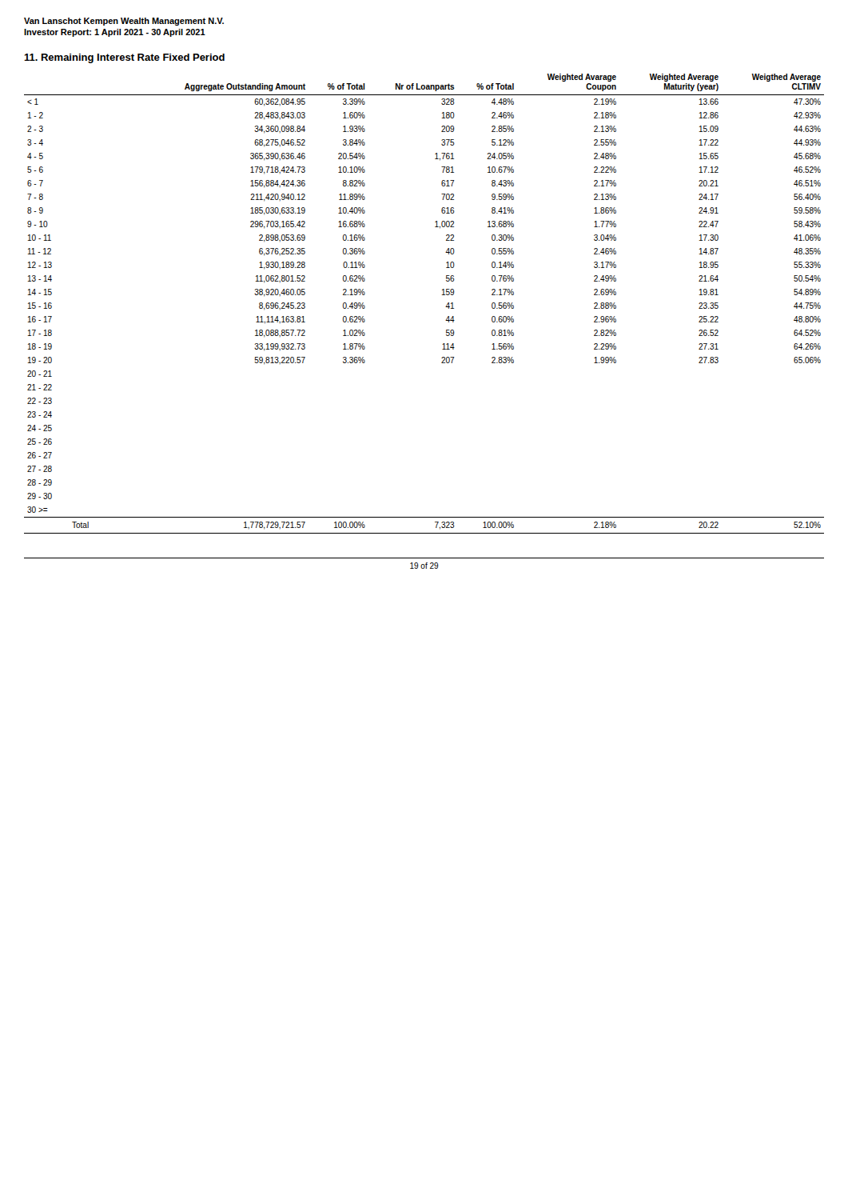Van Lanschot Kempen Wealth Management N.V.
Investor Report: 1 April 2021 - 30 April 2021
11. Remaining Interest Rate Fixed Period
| | Aggregate Outstanding Amount | % of Total | Nr of Loanparts | % of Total | Weighted Avarage Coupon | Weighted Average Maturity (year) | Weigthed Average CLTIMV |
| --- | --- | --- | --- | --- | --- | --- | --- |
| < 1 | 60,362,084.95 | 3.39% | 328 | 4.48% | 2.19% | 13.66 | 47.30% |
| 1 - 2 | 28,483,843.03 | 1.60% | 180 | 2.46% | 2.18% | 12.86 | 42.93% |
| 2 - 3 | 34,360,098.84 | 1.93% | 209 | 2.85% | 2.13% | 15.09 | 44.63% |
| 3 - 4 | 68,275,046.52 | 3.84% | 375 | 5.12% | 2.55% | 17.22 | 44.93% |
| 4 - 5 | 365,390,636.46 | 20.54% | 1,761 | 24.05% | 2.48% | 15.65 | 45.68% |
| 5 - 6 | 179,718,424.73 | 10.10% | 781 | 10.67% | 2.22% | 17.12 | 46.52% |
| 6 - 7 | 156,884,424.36 | 8.82% | 617 | 8.43% | 2.17% | 20.21 | 46.51% |
| 7 - 8 | 211,420,940.12 | 11.89% | 702 | 9.59% | 2.13% | 24.17 | 56.40% |
| 8 - 9 | 185,030,633.19 | 10.40% | 616 | 8.41% | 1.86% | 24.91 | 59.58% |
| 9 - 10 | 296,703,165.42 | 16.68% | 1,002 | 13.68% | 1.77% | 22.47 | 58.43% |
| 10 - 11 | 2,898,053.69 | 0.16% | 22 | 0.30% | 3.04% | 17.30 | 41.06% |
| 11 - 12 | 6,376,252.35 | 0.36% | 40 | 0.55% | 2.46% | 14.87 | 48.35% |
| 12 - 13 | 1,930,189.28 | 0.11% | 10 | 0.14% | 3.17% | 18.95 | 55.33% |
| 13 - 14 | 11,062,801.52 | 0.62% | 56 | 0.76% | 2.49% | 21.64 | 50.54% |
| 14 - 15 | 38,920,460.05 | 2.19% | 159 | 2.17% | 2.69% | 19.81 | 54.89% |
| 15 - 16 | 8,696,245.23 | 0.49% | 41 | 0.56% | 2.88% | 23.35 | 44.75% |
| 16 - 17 | 11,114,163.81 | 0.62% | 44 | 0.60% | 2.96% | 25.22 | 48.80% |
| 17 - 18 | 18,088,857.72 | 1.02% | 59 | 0.81% | 2.82% | 26.52 | 64.52% |
| 18 - 19 | 33,199,932.73 | 1.87% | 114 | 1.56% | 2.29% | 27.31 | 64.26% |
| 19 - 20 | 59,813,220.57 | 3.36% | 207 | 2.83% | 1.99% | 27.83 | 65.06% |
| 20 - 21 | | | | | | | |
| 21 - 22 | | | | | | | |
| 22 - 23 | | | | | | | |
| 23 - 24 | | | | | | | |
| 24 - 25 | | | | | | | |
| 25 - 26 | | | | | | | |
| 26 - 27 | | | | | | | |
| 27 - 28 | | | | | | | |
| 28 - 29 | | | | | | | |
| 29 - 30 | | | | | | | |
| 30 >= | | | | | | | |
| Total | 1,778,729,721.57 | 100.00% | 7,323 | 100.00% | 2.18% | 20.22 | 52.10% |
19 of 29